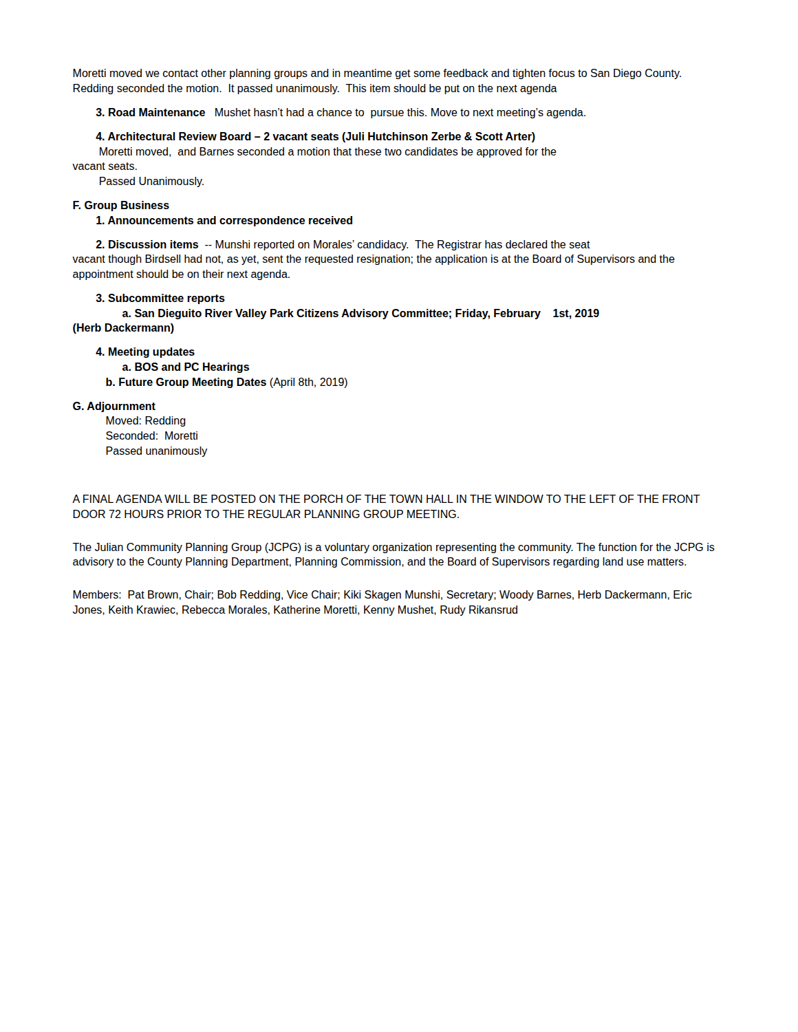Moretti moved we contact other planning groups and in meantime get some feedback and tighten focus to San Diego County. Redding seconded the motion. It passed unanimously. This item should be put on the next agenda
3. Road Maintenance Mushet hasn’t had a chance to pursue this. Move to next meeting’s agenda.
4. Architectural Review Board – 2 vacant seats (Juli Hutchinson Zerbe & Scott Arter)
Moretti moved, and Barnes seconded a motion that these two candidates be approved for the
vacant seats.
Passed Unanimously.
F. Group Business
1. Announcements and correspondence received
2. Discussion items -- Munshi reported on Morales’ candidacy. The Registrar has declared the seat
vacant though Birdsell had not, as yet, sent the requested resignation; the application is at the Board of Supervisors and the appointment should be on their next agenda.
3. Subcommittee reports
a. San Dieguito River Valley Park Citizens Advisory Committee; Friday, February 1st, 2019
(Herb Dackermann)
4. Meeting updates
a. BOS and PC Hearings
b. Future Group Meeting Dates (April 8th, 2019)
G. Adjournment
Moved: Redding
Seconded: Moretti
Passed unanimously
A FINAL AGENDA WILL BE POSTED ON THE PORCH OF THE TOWN HALL IN THE WINDOW TO THE LEFT OF THE FRONT DOOR 72 HOURS PRIOR TO THE REGULAR PLANNING GROUP MEETING.
The Julian Community Planning Group (JCPG) is a voluntary organization representing the community. The function for the JCPG is advisory to the County Planning Department, Planning Commission, and the Board of Supervisors regarding land use matters.
Members: Pat Brown, Chair; Bob Redding, Vice Chair; Kiki Skagen Munshi, Secretary; Woody Barnes, Herb Dackermann, Eric Jones, Keith Krawiec, Rebecca Morales, Katherine Moretti, Kenny Mushet, Rudy Rikansrud